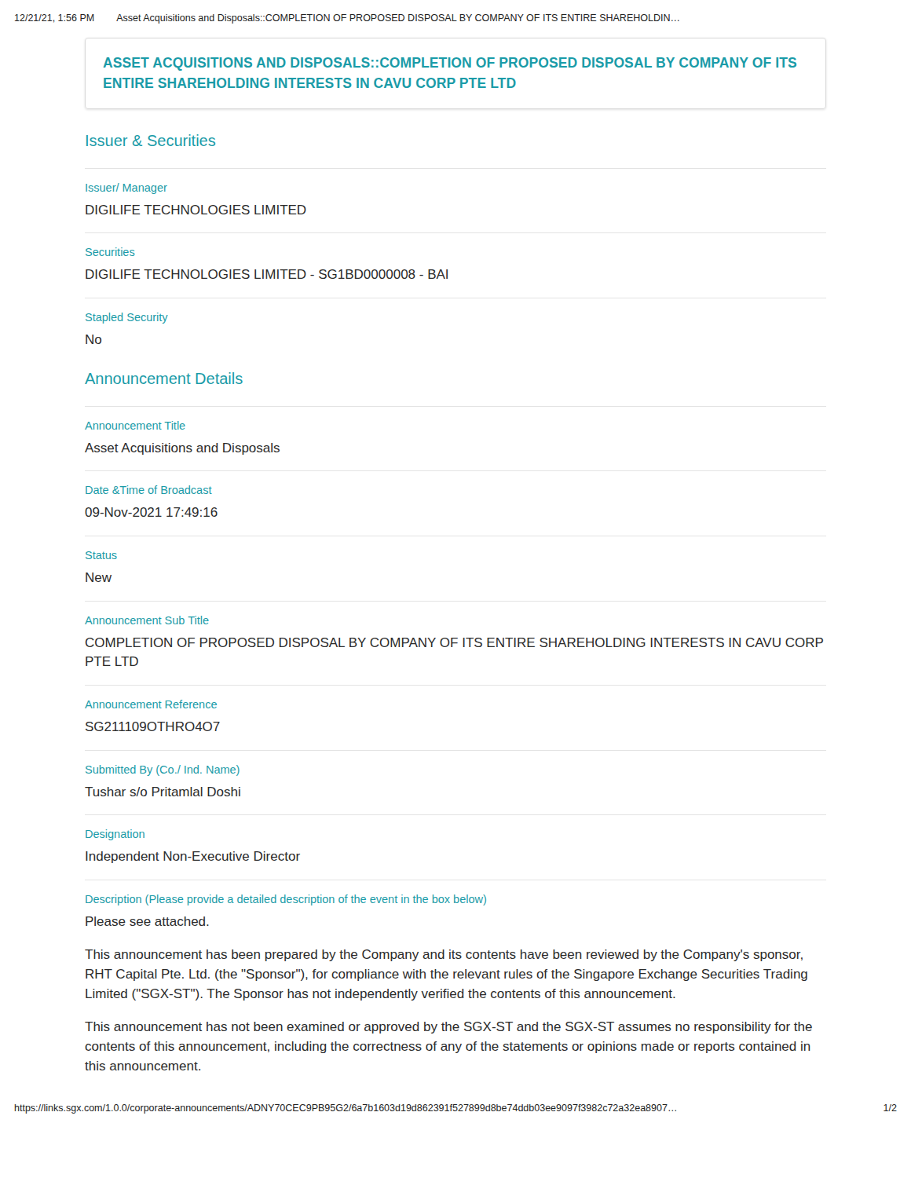12/21/21, 1:56 PM Asset Acquisitions and Disposals::COMPLETION OF PROPOSED DISPOSAL BY COMPANY OF ITS ENTIRE SHAREHOLDIN…
ASSET ACQUISITIONS AND DISPOSALS::COMPLETION OF PROPOSED DISPOSAL BY COMPANY OF ITS ENTIRE SHAREHOLDING INTERESTS IN CAVU CORP PTE LTD
Issuer & Securities
Issuer/ Manager
DIGILIFE TECHNOLOGIES LIMITED
Securities
DIGILIFE TECHNOLOGIES LIMITED - SG1BD0000008 - BAI
Stapled Security
No
Announcement Details
Announcement Title
Asset Acquisitions and Disposals
Date &Time of Broadcast
09-Nov-2021 17:49:16
Status
New
Announcement Sub Title
COMPLETION OF PROPOSED DISPOSAL BY COMPANY OF ITS ENTIRE SHAREHOLDING INTERESTS IN CAVU CORP PTE LTD
Announcement Reference
SG211109OTHRO4O7
Submitted By (Co./ Ind. Name)
Tushar s/o Pritamlal Doshi
Designation
Independent Non-Executive Director
Description (Please provide a detailed description of the event in the box below)
Please see attached.
This announcement has been prepared by the Company and its contents have been reviewed by the Company's sponsor, RHT Capital Pte. Ltd. (the "Sponsor"), for compliance with the relevant rules of the Singapore Exchange Securities Trading Limited ("SGX-ST"). The Sponsor has not independently verified the contents of this announcement.
This announcement has not been examined or approved by the SGX-ST and the SGX-ST assumes no responsibility for the contents of this announcement, including the correctness of any of the statements or opinions made or reports contained in this announcement.
https://links.sgx.com/1.0.0/corporate-announcements/ADNY70CEC9PB95G2/6a7b1603d19d862391f527899d8be74ddb03ee9097f3982c72a32ea8907… 1/2